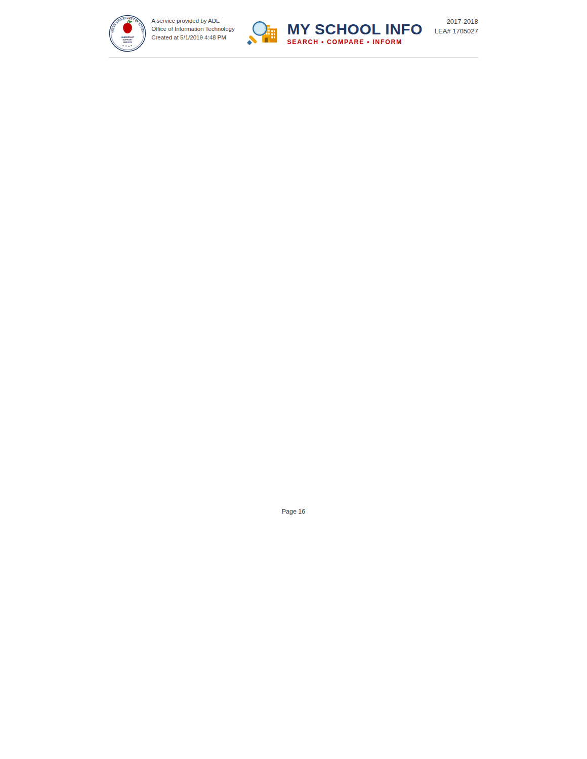LEADERSHIP SUPPORT SERVICE ARKANSAS DEPARTMENT OF EDUCATION ★ ★ ★ ★
A service provided by ADE
Office of Information Technology
Created at 5/1/2019 4:48 PM
MY SCHOOL INFO SEARCH • COMPARE • INFORM
2017-2018
LEA# 1705027
Page 16